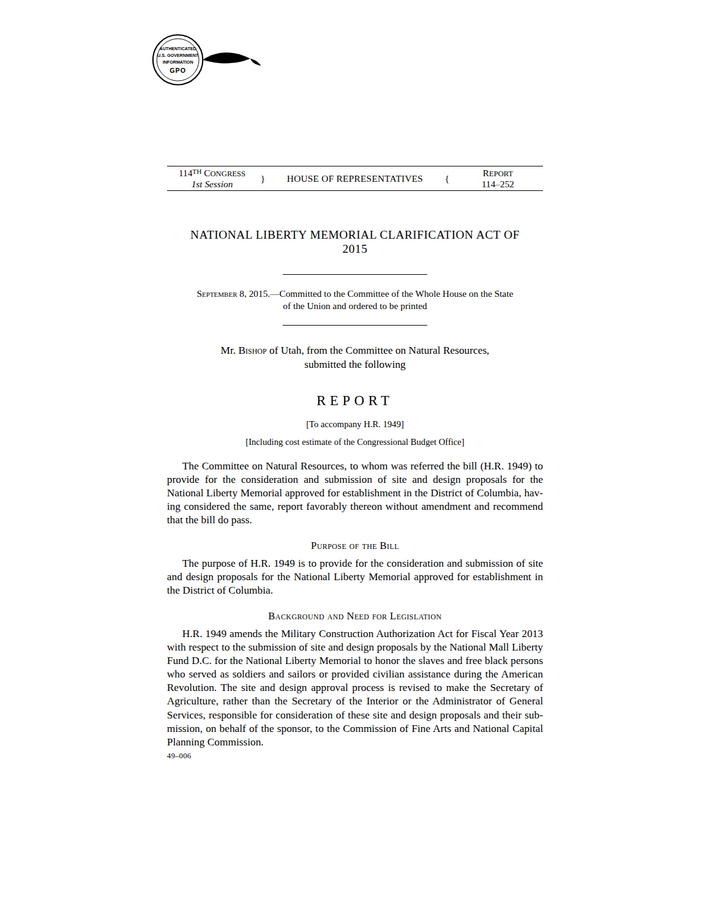AUTHENTICATED U.S. GOVERNMENT INFORMATION GPO
| 114 TH C ONGRESS 1st Session | } | HOUSE OF REPRESENTATIVES | { | R EPORT 114–252 |
NATIONAL LIBERTY MEMORIAL CLARIFICATION ACT OF
2015
September 8, 2015.—Committed to the Committee of the Whole House on the State
of the Union and ordered to be printed
Mr. Bishop of Utah, from the Committee on Natural Resources,
submitted the following
REPORT
[To accompany H.R. 1949]
[Including cost estimate of the Congressional Budget Office]
The Committee on Natural Resources, to whom was referred the bill (H.R. 1949) to provide for the consideration and submission of site and design proposals for the National Liberty Memorial approved for establishment in the District of Columbia, having considered the same, report favorably thereon without amendment and recommend that the bill do pass.
Purpose of the Bill
The purpose of H.R. 1949 is to provide for the consideration and submission of site and design proposals for the National Liberty Memorial approved for establishment in the District of Columbia.
Background and Need for Legislation
H.R. 1949 amends the Military Construction Authorization Act for Fiscal Year 2013 with respect to the submission of site and design proposals by the National Mall Liberty Fund D.C. for the National Liberty Memorial to honor the slaves and free black persons who served as soldiers and sailors or provided civilian assistance during the American Revolution. The site and design approval process is revised to make the Secretary of Agriculture, rather than the Secretary of the Interior or the Administrator of General Services, responsible for consideration of these site and design proposals and their submission, on behalf of the sponsor, to the Commission of Fine Arts and National Capital Planning Commission.
49–006